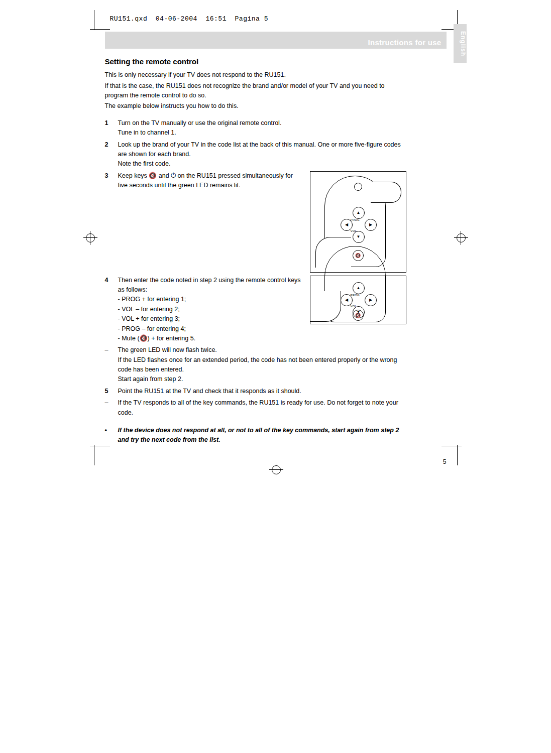RU151.qxd 04-06-2004 16:51 Pagina 5
Instructions for use
English
Setting the remote control
This is only necessary if your TV does not respond to the RU151.
If that is the case, the RU151 does not recognize the brand and/or model of your TV and you need to program the remote control to do so.
The example below instructs you how to do this.
1
Turn on the TV manually or use the original remote control.
Tune in to channel 1.
2
Look up the brand of your TV in the code list at the back of this manual. One or more five-figure codes are shown for each brand.
Note the first code.
▲
▼
◀
▶
PROG
VOL
🔇
3
Keep keys 🔇 and ⏻ on the RU151 pressed simultaneously for five seconds until the green LED remains lit.
▲
▼
◀
▶
PROG
VOL
🔇
4
Then enter the code noted in step 2 using the remote control keys as follows:
- PROG + for entering 1;
- VOL – for entering 2;
- VOL + for entering 3;
- PROG – for entering 4;
- Mute (🔇) + for entering 5.
–
The green LED will now flash twice.
If the LED flashes once for an extended period, the code has not been entered properly or the wrong code has been entered.
Start again from step 2.
5
Point the RU151 at the TV and check that it responds as it should.
–
If the TV responds to all of the key commands, the RU151 is ready for use. Do not forget to note your code.
•
If the device does not respond at all, or not to all of the key commands, start again from step 2 and try the next code from the list.
5